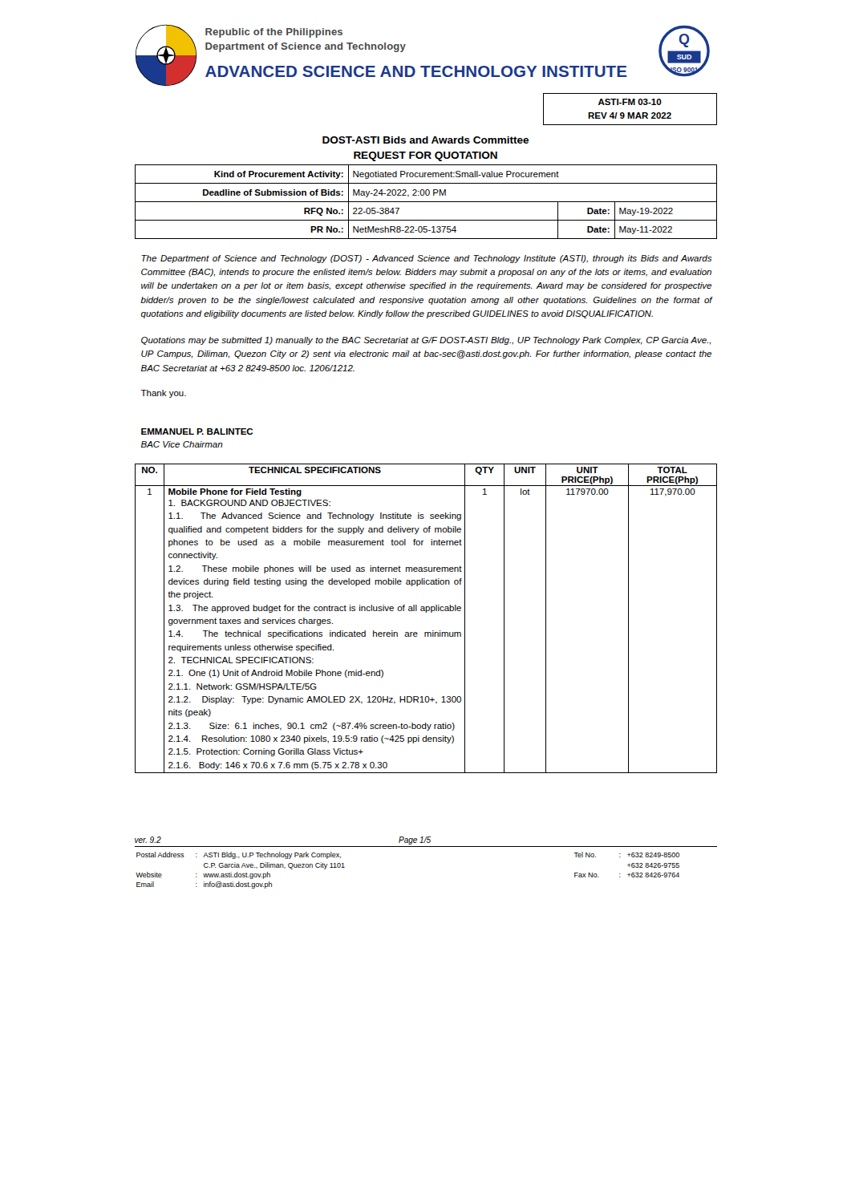Republic of the Philippines
Department of Science and Technology
ADVANCED SCIENCE AND TECHNOLOGY INSTITUTE
ASTI-FM 03-10
REV 4/ 9 MAR 2022
DOST-ASTI Bids and Awards Committee REQUEST FOR QUOTATION
| Kind of Procurement Activity: | Negotiated Procurement:Small-value Procurement |
| Deadline of Submission of Bids: | May-24-2022, 2:00 PM |
| RFQ No.: | 22-05-3847 | Date: | May-19-2022 |
| PR No.: | NetMeshR8-22-05-13754 | Date: | May-11-2022 |
The Department of Science and Technology (DOST) - Advanced Science and Technology Institute (ASTI), through its Bids and Awards Committee (BAC), intends to procure the enlisted item/s below. Bidders may submit a proposal on any of the lots or items, and evaluation will be undertaken on a per lot or item basis, except otherwise specified in the requirements. Award may be considered for prospective bidder/s proven to be the single/lowest calculated and responsive quotation among all other quotations. Guidelines on the format of quotations and eligibility documents are listed below. Kindly follow the prescribed GUIDELINES to avoid DISQUALIFICATION.
Quotations may be submitted 1) manually to the BAC Secretariat at G/F DOST-ASTI Bldg., UP Technology Park Complex, CP Garcia Ave., UP Campus, Diliman, Quezon City or 2) sent via electronic mail at bac-sec@asti.dost.gov.ph. For further information, please contact the BAC Secretariat at +63 2 8249-8500 loc. 1206/1212.
Thank you.
EMMANUEL P. BALINTEC
BAC Vice Chairman
| NO. | TECHNICAL SPECIFICATIONS | QTY | UNIT | UNIT PRICE(Php) | TOTAL PRICE(Php) |
| --- | --- | --- | --- | --- | --- |
| 1 | Mobile Phone for Field Testing 1. BACKGROUND AND OBJECTIVES: 1.1. The Advanced Science and Technology Institute is seeking qualified and competent bidders for the supply and delivery of mobile phones to be used as a mobile measurement tool for internet connectivity. 1.2. These mobile phones will be used as internet measurement devices during field testing using the developed mobile application of the project. 1.3. The approved budget for the contract is inclusive of all applicable government taxes and services charges. 1.4. The technical specifications indicated herein are minimum requirements unless otherwise specified. 2. TECHNICAL SPECIFICATIONS: 2.1. One (1) Unit of Android Mobile Phone (mid-end) 2.1.1. Network: GSM/HSPA/LTE/5G 2.1.2. Display: Type: Dynamic AMOLED 2X, 120Hz, HDR10+, 1300 nits (peak) 2.1.3. Size: 6.1 inches, 90.1 cm2 (~87.4% screen-to-body ratio) 2.1.4. Resolution: 1080 x 2340 pixels, 19.5:9 ratio (~425 ppi density) 2.1.5. Protection: Corning Gorilla Glass Victus+ 2.1.6. Body: 146 x 70.6 x 7.6 mm (5.75 x 2.78 x 0.30 | 1 | lot | 117970.00 | 117,970.00 |
ver. 9.2
Page 1/5
| Postal Address | : | ASTI Bldg., U.P Technology Park Complex, | Tel No. | : | +632 8249-8500 |
| | | C.P. Garcia Ave., Diliman, Quezon City 1101 | | | +632 8426-9755 |
| Website | : | www.asti.dost.gov.ph | Fax No. | : | +632 8426-9764 |
| Email | : | info@asti.dost.gov.ph | | | |